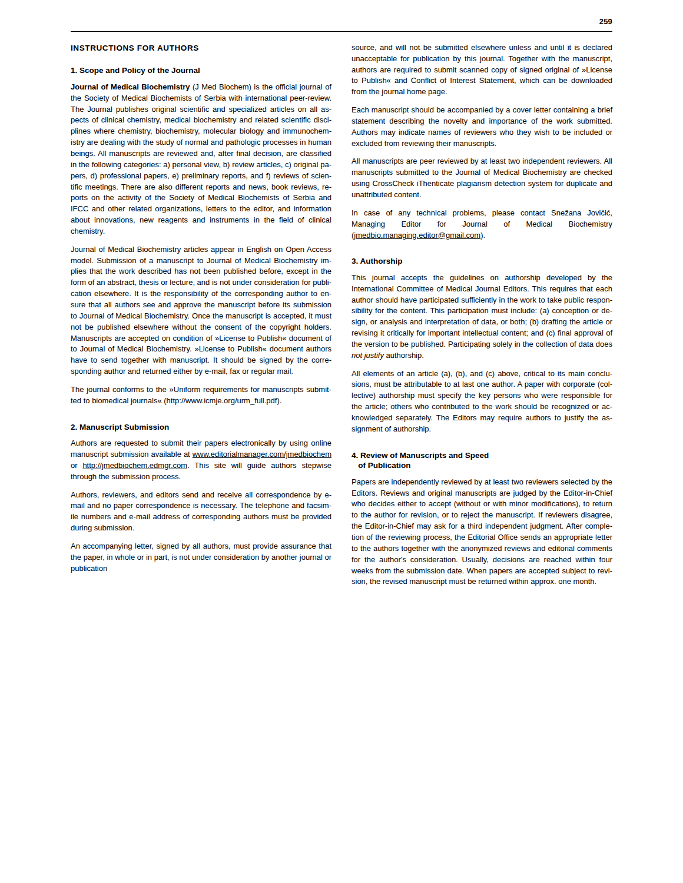259
Instructions for Authors
1. Scope and Policy of the Journal
Journal of Medical Biochemistry (J Med Biochem) is the official journal of the Society of Medical Biochemists of Serbia with international peer-review. The Journal publishes original scientific and specialized articles on all aspects of clinical chemistry, medical biochemistry and related scientific disciplines where chemistry, biochemistry, molecular biology and immunochemistry are dealing with the study of normal and pathologic processes in human beings. All manuscripts are reviewed and, after final decision, are classified in the following categories: a) personal view, b) review articles, c) original papers, d) professional papers, e) preliminary reports, and f) reviews of scientific meetings. There are also different reports and news, book reviews, reports on the activity of the Society of Medical Biochemists of Serbia and IFCC and other related organizations, letters to the editor, and information about innovations, new reagents and instruments in the field of clinical chemistry.
Journal of Medical Biochemistry articles appear in English on Open Access model. Submission of a manuscript to Journal of Medical Biochemistry implies that the work described has not been published before, except in the form of an abstract, thesis or lecture, and is not under consideration for publication elsewhere. It is the responsibility of the corresponding author to ensure that all authors see and approve the manuscript before its submission to Journal of Medical Biochemistry. Once the manuscript is accepted, it must not be published elsewhere without the consent of the copyright holders. Manuscripts are accepted on condition of »License to Publish« document of to Journal of Medical Biochemistry. »License to Publish« document authors have to send together with manuscript. It should be signed by the corresponding author and returned either by e-mail, fax or regular mail.
The journal conforms to the »Uniform requirements for manuscripts submitted to biomedical journals« (http://www.icmje.org/urm_full.pdf).
2. Manuscript Submission
Authors are requested to submit their papers electronically by using online manuscript submission available at www.editorialmanager.com/jmedbiochem or http://jmedbiochem.edmgr.com. This site will guide authors stepwise through the submission process.
Authors, reviewers, and editors send and receive all correspondence by e-mail and no paper correspondence is necessary. The telephone and facsimile numbers and e-mail address of corresponding authors must be provided during submission.
An accompanying letter, signed by all authors, must provide assurance that the paper, in whole or in part, is not under consideration by another journal or publication
source, and will not be submitted elsewhere unless and until it is declared unacceptable for publication by this journal. Together with the manuscript, authors are required to submit scanned copy of signed original of »License to Publish« and Conflict of Interest Statement, which can be downloaded from the journal home page.
Each manuscript should be accompanied by a cover letter containing a brief statement describing the novelty and importance of the work submitted. Authors may indicate names of reviewers who they wish to be included or excluded from reviewing their manuscripts.
All manuscripts are peer reviewed by at least two independent reviewers. All manuscripts submitted to the Journal of Medical Biochemistry are checked using CrossCheck iThenticate plagiarism detection system for duplicate and unattributed content.
In case of any technical problems, please contact Snežana Jovičić, Managing Editor for Journal of Medical Biochemistry (jmedbio.managing.editor@gmail.com).
3. Authorship
This journal accepts the guidelines on authorship developed by the International Committee of Medical Journal Editors. This requires that each author should have participated sufficiently in the work to take public responsibility for the content. This participation must include: (a) conception or design, or analysis and interpretation of data, or both; (b) drafting the article or revising it critically for important intellectual content; and (c) final approval of the version to be published. Participating solely in the collection of data does not justify authorship.
All elements of an article (a), (b), and (c) above, critical to its main conclusions, must be attributable to at last one author. A paper with corporate (collective) authorship must specify the key persons who were responsible for the article; others who contributed to the work should be recognized or acknowledged separately. The Editors may require authors to justify the assignment of authorship.
4. Review of Manuscripts and Speed
of Publication
Papers are independently reviewed by at least two reviewers selected by the Editors. Reviews and original manuscripts are judged by the Editor-in-Chief who decides either to accept (without or with minor modifications), to return to the author for revision, or to reject the manuscript. If reviewers disagree, the Editor-in-Chief may ask for a third independent judgment. After completion of the reviewing process, the Editorial Office sends an appropriate letter to the authors together with the anonymized reviews and editorial comments for the author's consideration. Usually, decisions are reached within four weeks from the submission date. When papers are accepted subject to revision, the revised manuscript must be returned within approx. one month.